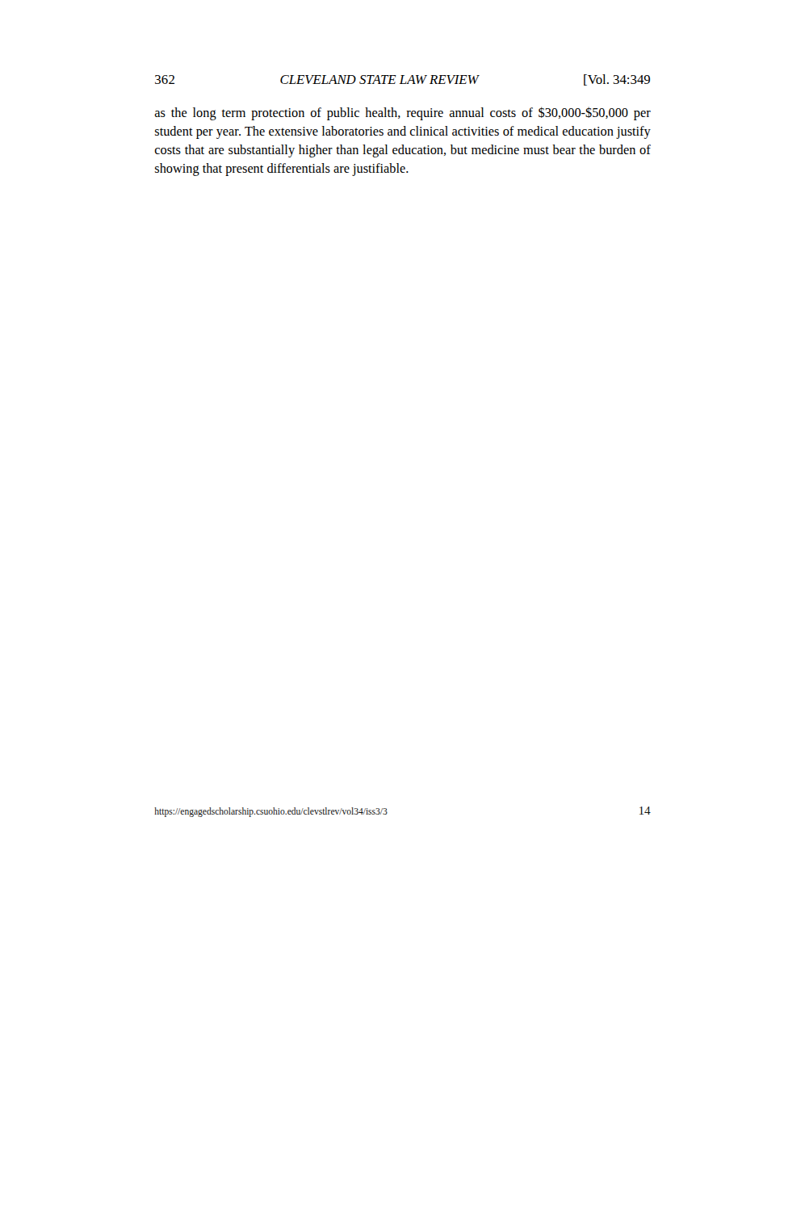362 CLEVELAND STATE LAW REVIEW [Vol. 34:349
as the long term protection of public health, require annual costs of $30,000-$50,000 per student per year. The extensive laboratories and clinical activities of medical education justify costs that are substantially higher than legal education, but medicine must bear the burden of showing that present differentials are justifiable.
https://engagedscholarship.csuohio.edu/clevstlrev/vol34/iss3/3 14